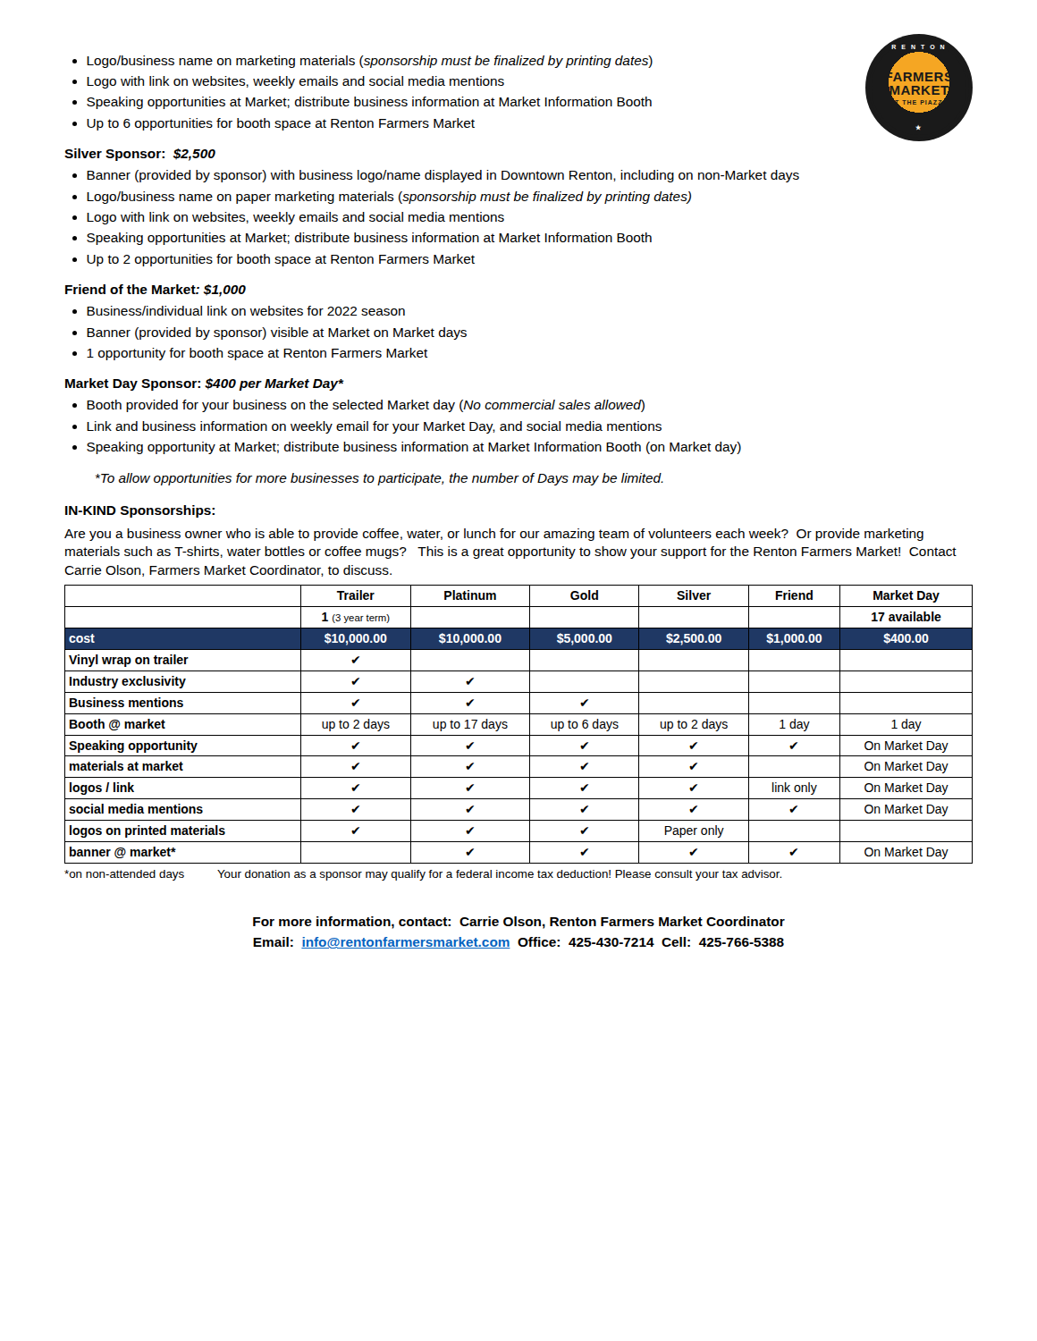R E N T O N
FARMERS
MARKETAT THE PIAZZA
★
Logo/business name on marketing materials (sponsorship must be finalized by printing dates)
Logo with link on websites, weekly emails and social media mentions
Speaking opportunities at Market; distribute business information at Market Information Booth
Up to 6 opportunities for booth space at Renton Farmers Market
Silver Sponsor: $2,500
Banner (provided by sponsor) with business logo/name displayed in Downtown Renton, including on non-Market days
Logo/business name on paper marketing materials (sponsorship must be finalized by printing dates)
Logo with link on websites, weekly emails and social media mentions
Speaking opportunities at Market; distribute business information at Market Information Booth
Up to 2 opportunities for booth space at Renton Farmers Market
Friend of the Market: $1,000
Business/individual link on websites for 2022 season
Banner (provided by sponsor) visible at Market on Market days
1 opportunity for booth space at Renton Farmers Market
Market Day Sponsor: $400 per Market Day*
Booth provided for your business on the selected Market day (No commercial sales allowed)
Link and business information on weekly email for your Market Day, and social media mentions
Speaking opportunity at Market; distribute business information at Market Information Booth (on Market day)
*To allow opportunities for more businesses to participate, the number of Days may be limited.
IN-KIND Sponsorships:
Are you a business owner who is able to provide coffee, water, or lunch for our amazing team of volunteers each week? Or provide marketing materials such as T-shirts, water bottles or coffee mugs? This is a great opportunity to show your support for the Renton Farmers Market! Contact Carrie Olson, Farmers Market Coordinator, to discuss.
| | Trailer | Platinum | Gold | Silver | Friend | Market Day |
| --- | --- | --- | --- | --- | --- | --- |
| | 1 (3 year term) | | | | | 17 available |
| cost | $10,000.00 | $10,000.00 | $5,000.00 | $2,500.00 | $1,000.00 | $400.00 |
| Vinyl wrap on trailer | | | | | | |
| Industry exclusivity | | | | | | |
| Business mentions | | | | | | |
| Booth @ market | up to 2 days | up to 17 days | up to 6 days | up to 2 days | 1 day | 1 day |
| Speaking opportunity | | | | | | On Market Day |
| materials at market | | | | | | On Market Day |
| logos / link | | | | | link only | On Market Day |
| social media mentions | | | | | | On Market Day |
| logos on printed materials | | | | Paper only | | |
| banner @ market* | | | | | | On Market Day |
*on non-attended days Your donation as a sponsor may qualify for a federal income tax deduction! Please consult your tax advisor.
For more information, contact: Carrie Olson, Renton Farmers Market Coordinator
Email: info@rentonfarmersmarket.com Office: 425-430-7214 Cell: 425-766-5388